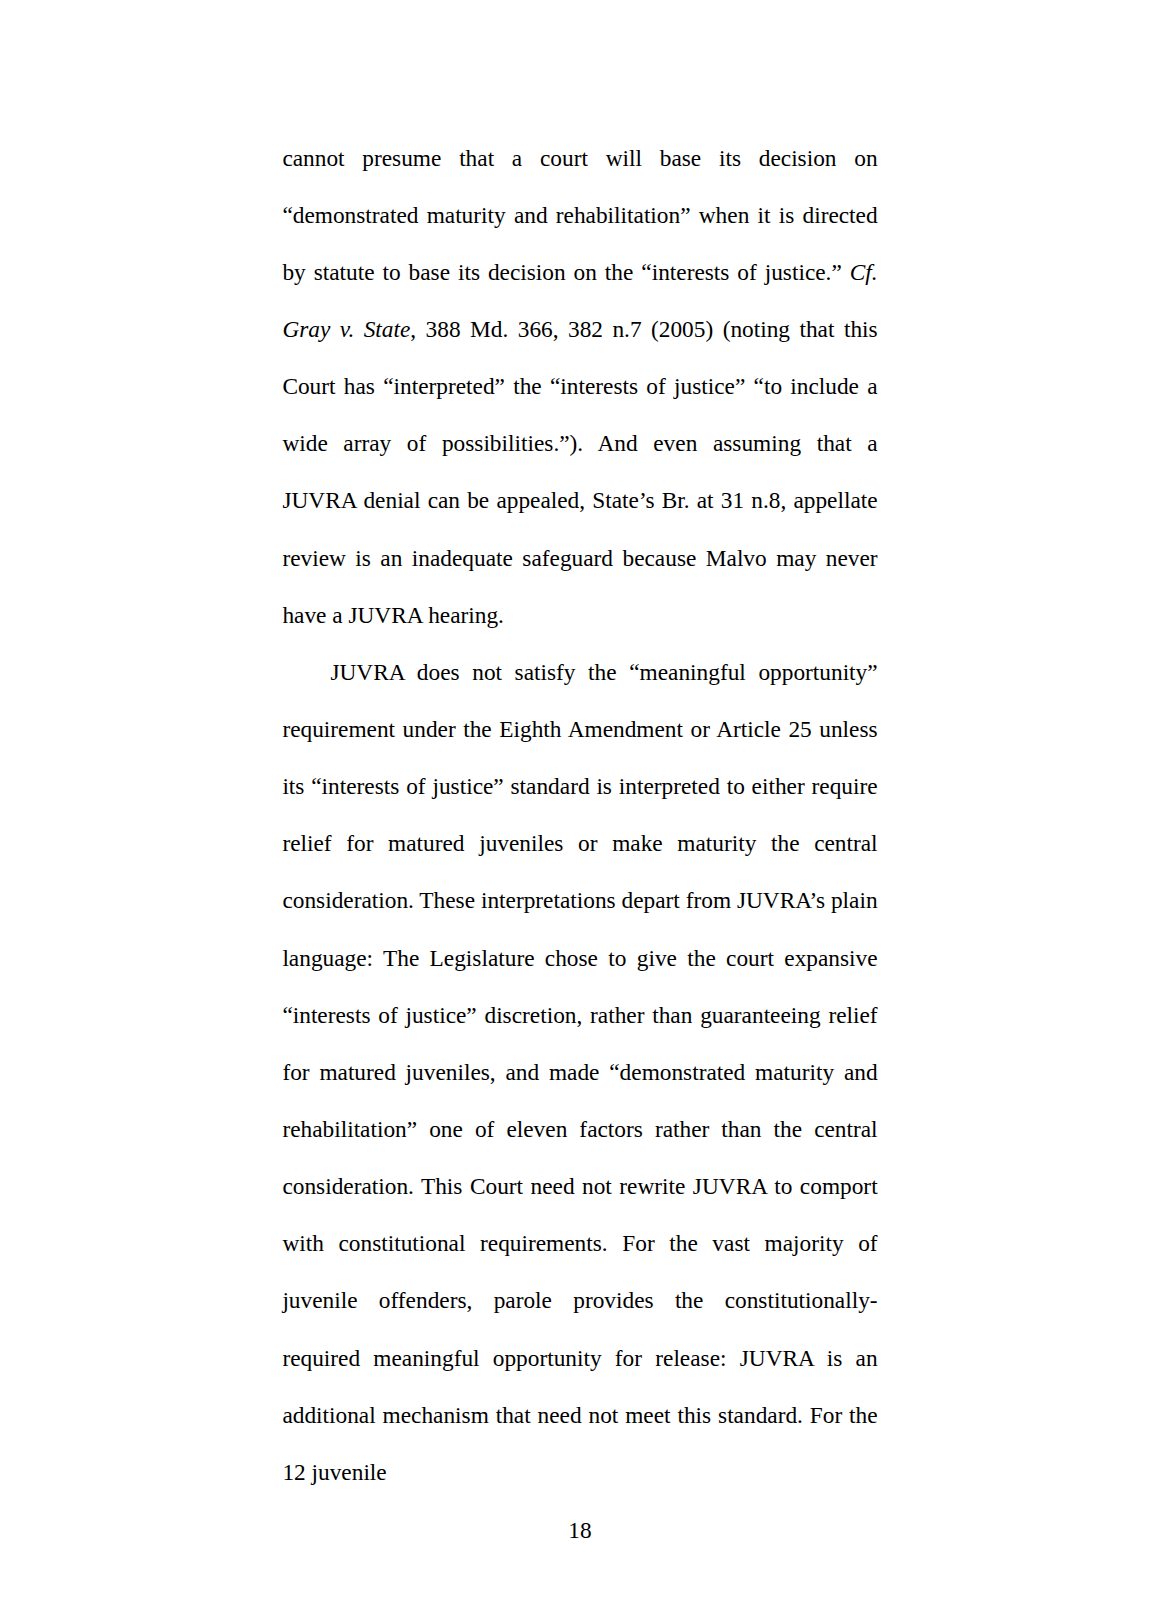cannot presume that a court will base its decision on “demonstrated maturity and rehabilitation” when it is directed by statute to base its decision on the “interests of justice.” Cf. Gray v. State, 388 Md. 366, 382 n.7 (2005) (noting that this Court has “interpreted” the “interests of justice” “to include a wide array of possibilities.”). And even assuming that a JUVRA denial can be appealed, State’s Br. at 31 n.8, appellate review is an inadequate safeguard because Malvo may never have a JUVRA hearing.
JUVRA does not satisfy the “meaningful opportunity” requirement under the Eighth Amendment or Article 25 unless its “interests of justice” standard is interpreted to either require relief for matured juveniles or make maturity the central consideration. These interpretations depart from JUVRA’s plain language: The Legislature chose to give the court expansive “interests of justice” discretion, rather than guaranteeing relief for matured juveniles, and made “demonstrated maturity and rehabilitation” one of eleven factors rather than the central consideration. This Court need not rewrite JUVRA to comport with constitutional requirements. For the vast majority of juvenile offenders, parole provides the constitutionally-required meaningful opportunity for release: JUVRA is an additional mechanism that need not meet this standard. For the 12 juvenile
18